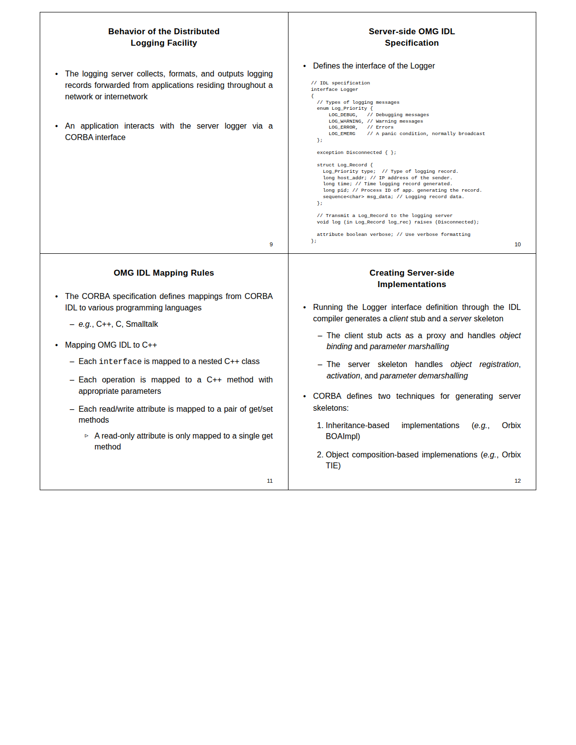Behavior of the DistributedLogging Facility
The logging server collects, formats, and outputs logging records forwarded from applications residing throughout a network or internetwork
An application interacts with the server logger via a CORBA interface
9
Server-side OMG IDLSpecification
Defines the interface of the Logger
// IDL specification
interface Logger
{
  // Types of logging messages
  enum Log_Priority {
      LOG_DEBUG,   // Debugging messages
      LOG_WARNING, // Warning messages
      LOG_ERROR,   // Errors
      LOG_EMERG    // A panic condition, normally broadcast
  };

  exception Disconnected { };

  struct Log_Record {
    Log_Priority type;  // Type of logging record.
    long host_addr; // IP address of the sender.
    long time; // Time logging record generated.
    long pid; // Process ID of app. generating the record.
    sequence<char> msg_data; // Logging record data.
  };

  // Transmit a Log_Record to the logging server
  void log (in Log_Record log_rec) raises (Disconnected);

  attribute boolean verbose; // Use verbose formatting
};
10
OMG IDL Mapping Rules
The CORBA specification defines mappings from CORBA IDL to various programming languages
e.g., C++, C, Smalltalk
Mapping OMG IDL to C++
Each interface is mapped to a nested C++ class
Each operation is mapped to a C++ method with appropriate parameters
Each read/write attribute is mapped to a pair of get/set methods
A read-only attribute is only mapped to a single get method
11
Creating Server-sideImplementations
Running the Logger interface definition through the IDL compiler generates a client stub and a server skeleton
The client stub acts as a proxy and handles object binding and parameter marshalling
The server skeleton handles object registration, activation, and parameter demarshalling
CORBA defines two techniques for generating server skeletons:
Inheritance-based implementations (e.g., Orbix BOAImpl)
Object composition-based implemenations (e.g., Orbix TIE)
12